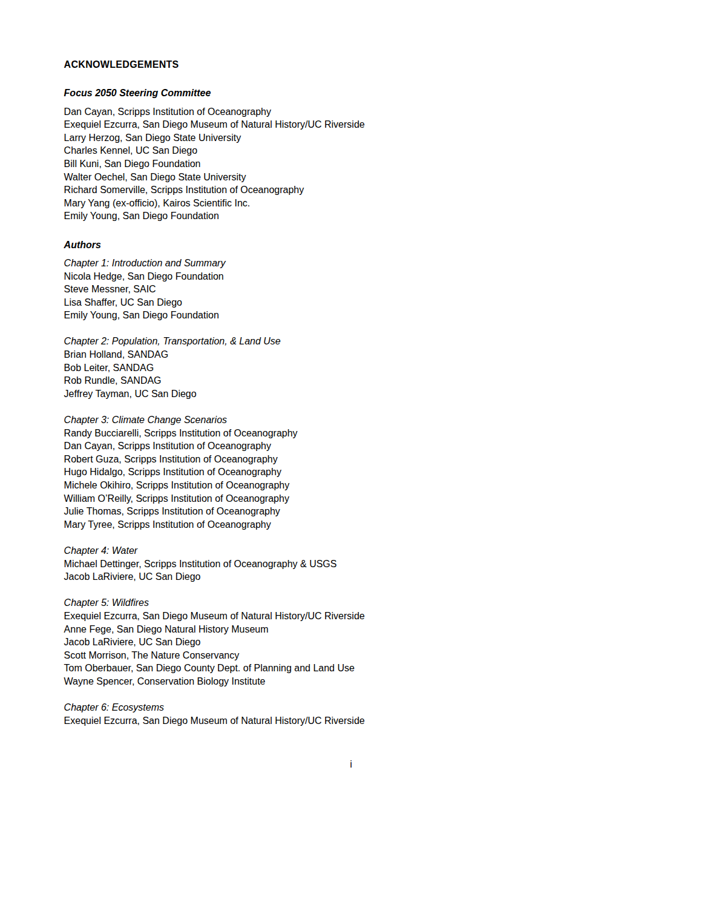ACKNOWLEDGEMENTS
Focus 2050 Steering Committee
Dan Cayan, Scripps Institution of Oceanography Exequiel Ezcurra, San Diego Museum of Natural History/UC Riverside Larry Herzog, San Diego State University Charles Kennel, UC San Diego Bill Kuni, San Diego Foundation Walter Oechel, San Diego State University Richard Somerville, Scripps Institution of Oceanography Mary Yang (ex-officio), Kairos Scientific Inc. Emily Young, San Diego Foundation
Authors
Chapter 1: Introduction and Summary
Nicola Hedge, San Diego Foundation Steve Messner, SAIC Lisa Shaffer, UC San Diego Emily Young, San Diego Foundation
Chapter 2: Population, Transportation, & Land Use
Brian Holland, SANDAG Bob Leiter, SANDAG Rob Rundle, SANDAG Jeffrey Tayman, UC San Diego
Chapter 3: Climate Change Scenarios
Randy Bucciarelli, Scripps Institution of Oceanography Dan Cayan, Scripps Institution of Oceanography Robert Guza, Scripps Institution of Oceanography Hugo Hidalgo, Scripps Institution of Oceanography Michele Okihiro, Scripps Institution of Oceanography William O’Reilly, Scripps Institution of Oceanography Julie Thomas, Scripps Institution of Oceanography Mary Tyree, Scripps Institution of Oceanography
Chapter 4: Water
Michael Dettinger, Scripps Institution of Oceanography & USGS Jacob LaRiviere, UC San Diego
Chapter 5: Wildfires
Exequiel Ezcurra, San Diego Museum of Natural History/UC Riverside Anne Fege, San Diego Natural History Museum Jacob LaRiviere, UC San Diego Scott Morrison, The Nature Conservancy Tom Oberbauer, San Diego County Dept. of Planning and Land Use Wayne Spencer, Conservation Biology Institute
Chapter 6: Ecosystems
Exequiel Ezcurra, San Diego Museum of Natural History/UC Riverside
i